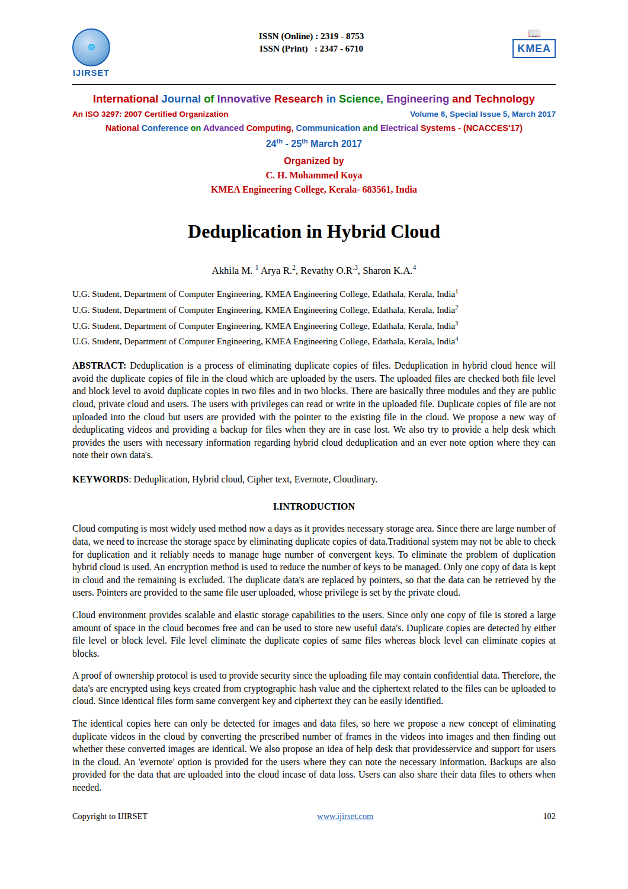🌐
IJIRSET
ISSN (Online) : 2319 - 8753
ISSN (Print) : 2347 - 6710
📖
KMEA
International Journal of Innovative Research in Science, Engineering and Technology
An ISO 3297: 2007 Certified Organization Volume 6, Special Issue 5, March 2017
National Conference on Advanced Computing, Communication and Electrical Systems - (NCACCES'17)
24th - 25th March 2017
Organized by
C. H. Mohammed Koya
KMEA Engineering College, Kerala- 683561, India
Deduplication in Hybrid Cloud
Akhila M. 1 Arya R.2, Revathy O.R.3, Sharon K.A.4
U.G. Student, Department of Computer Engineering, KMEA Engineering College, Edathala, Kerala, India1
U.G. Student, Department of Computer Engineering, KMEA Engineering College, Edathala, Kerala, India2
U.G. Student, Department of Computer Engineering, KMEA Engineering College, Edathala, Kerala, India3
U.G. Student, Department of Computer Engineering, KMEA Engineering College, Edathala, Kerala, India4
ABSTRACT: Deduplication is a process of eliminating duplicate copies of files. Deduplication in hybrid cloud hence will avoid the duplicate copies of file in the cloud which are uploaded by the users. The uploaded files are checked both file level and block level to avoid duplicate copies in two files and in two blocks. There are basically three modules and they are public cloud, private cloud and users. The users with privileges can read or write in the uploaded file. Duplicate copies of file are not uploaded into the cloud but users are provided with the pointer to the existing file in the cloud. We propose a new way of deduplicating videos and providing a backup for files when they are in case lost. We also try to provide a help desk which provides the users with necessary information regarding hybrid cloud deduplication and an ever note option where they can note their own data's.
KEYWORDS: Deduplication, Hybrid cloud, Cipher text, Evernote, Cloudinary.
I.INTRODUCTION
Cloud computing is most widely used method now a days as it provides necessary storage area. Since there are large number of data, we need to increase the storage space by eliminating duplicate copies of data.Traditional system may not be able to check for duplication and it reliably needs to manage huge number of convergent keys. To eliminate the problem of duplication hybrid cloud is used. An encryption method is used to reduce the number of keys to be managed. Only one copy of data is kept in cloud and the remaining is excluded. The duplicate data's are replaced by pointers, so that the data can be retrieved by the users. Pointers are provided to the same file user uploaded, whose privilege is set by the private cloud.
Cloud environment provides scalable and elastic storage capabilities to the users. Since only one copy of file is stored a large amount of space in the cloud becomes free and can be used to store new useful data's. Duplicate copies are detected by either file level or block level. File level eliminate the duplicate copies of same files whereas block level can eliminate copies at blocks.
A proof of ownership protocol is used to provide security since the uploading file may contain confidential data. Therefore, the data's are encrypted using keys created from cryptographic hash value and the ciphertext related to the files can be uploaded to cloud. Since identical files form same convergent key and ciphertext they can be easily identified.
The identical copies here can only be detected for images and data files, so here we propose a new concept of eliminating duplicate videos in the cloud by converting the prescribed number of frames in the videos into images and then finding out whether these converted images are identical. We also propose an idea of help desk that providesservice and support for users in the cloud. An 'evernote' option is provided for the users where they can note the necessary information. Backups are also provided for the data that are uploaded into the cloud incase of data loss. Users can also share their data files to others when needed.
Copyright to IJIRSET www.ijirset.com 102